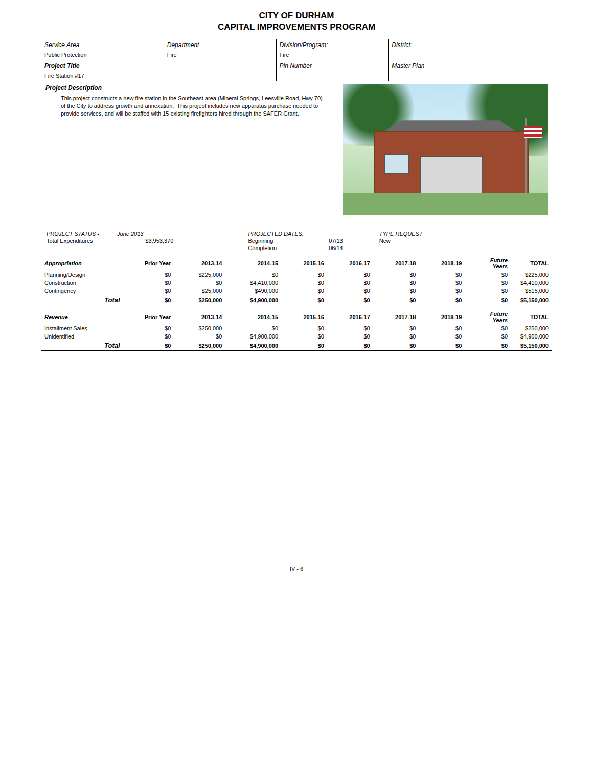CITY OF DURHAM
CAPITAL IMPROVEMENTS PROGRAM
| Service Area Public Protection | Department Fire | Division/Program: Fire | District: |
| Project Title Fire Station #17 | Pin Number | Master Plan |
Project Description
This project constructs a new fire station in the Southeast area (Mineral Springs, Leesville Road, Hwy 70) of the City to address growth and annexation. This project includes new apparatus purchase needed to provide services, and will be staffed with 15 existing firefighters hired through the SAFER Grant.
| PROJECT STATUS - | June 2013 | | PROJECTED DATES: | | TYPE REQUEST | |
| Total Expenditures | $3,953,370 | | Beginning | 07/13 | New | |
| | | | Completion | 06/14 | | |
| Appropriation | Prior Year | 2013-14 | 2014-15 | 2015-16 | 2016-17 | 2017-18 | 2018-19 | Future Years | TOTAL |
| --- | --- | --- | --- | --- | --- | --- | --- | --- | --- |
| Planning/Design | $0 | $225,000 | $0 | $0 | $0 | $0 | $0 | $0 | $225,000 |
| Construction | $0 | $0 | $4,410,000 | $0 | $0 | $0 | $0 | $0 | $4,410,000 |
| Contingency | $0 | $25,000 | $490,000 | $0 | $0 | $0 | $0 | $0 | $515,000 |
| Total | $0 | $250,000 | $4,900,000 | $0 | $0 | $0 | $0 | $0 | $5,150,000 |
| Revenue | Prior Year | 2013-14 | 2014-15 | 2015-16 | 2016-17 | 2017-18 | 2018-19 | Future Years | TOTAL |
| --- | --- | --- | --- | --- | --- | --- | --- | --- | --- |
| Installment Sales | $0 | $250,000 | $0 | $0 | $0 | $0 | $0 | $0 | $250,000 |
| Unidentified | $0 | $0 | $4,900,000 | $0 | $0 | $0 | $0 | $0 | $4,900,000 |
| Total | $0 | $250,000 | $4,900,000 | $0 | $0 | $0 | $0 | $0 | $5,150,000 |
IV - 6